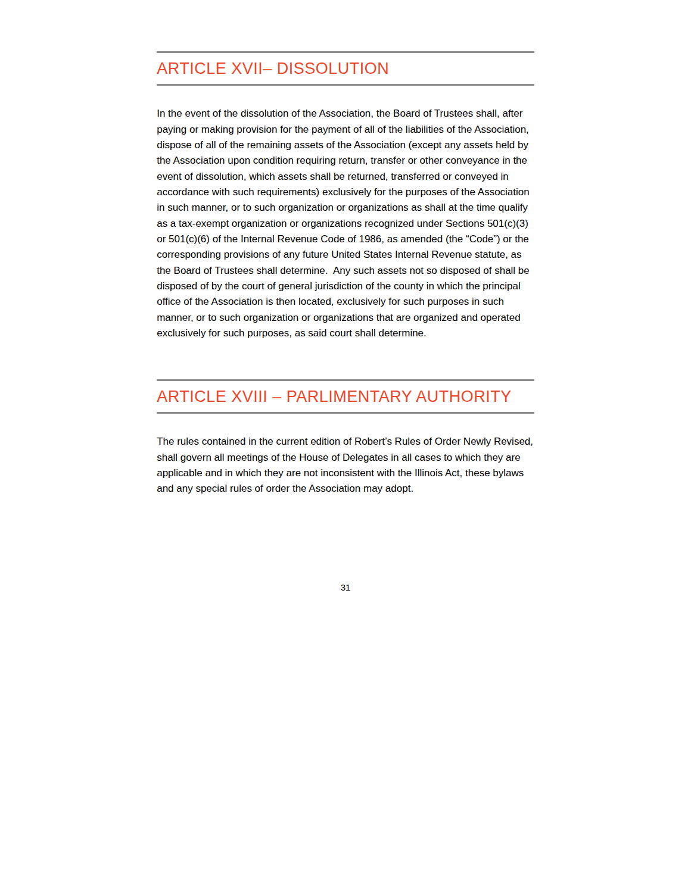Article XVII– Dissolution
In the event of the dissolution of the Association, the Board of Trustees shall, after paying or making provision for the payment of all of the liabilities of the Association, dispose of all of the remaining assets of the Association (except any assets held by the Association upon condition requiring return, transfer or other conveyance in the event of dissolution, which assets shall be returned, transferred or conveyed in accordance with such requirements) exclusively for the purposes of the Association in such manner, or to such organization or organizations as shall at the time qualify as a tax-exempt organization or organizations recognized under Sections 501(c)(3) or 501(c)(6) of the Internal Revenue Code of 1986, as amended (the “Code”) or the corresponding provisions of any future United States Internal Revenue statute, as the Board of Trustees shall determine. Any such assets not so disposed of shall be disposed of by the court of general jurisdiction of the county in which the principal office of the Association is then located, exclusively for such purposes in such manner, or to such organization or organizations that are organized and operated exclusively for such purposes, as said court shall determine.
Article XVIII – Parlimentary Authority
The rules contained in the current edition of Robert’s Rules of Order Newly Revised, shall govern all meetings of the House of Delegates in all cases to which they are applicable and in which they are not inconsistent with the Illinois Act, these bylaws and any special rules of order the Association may adopt.
31